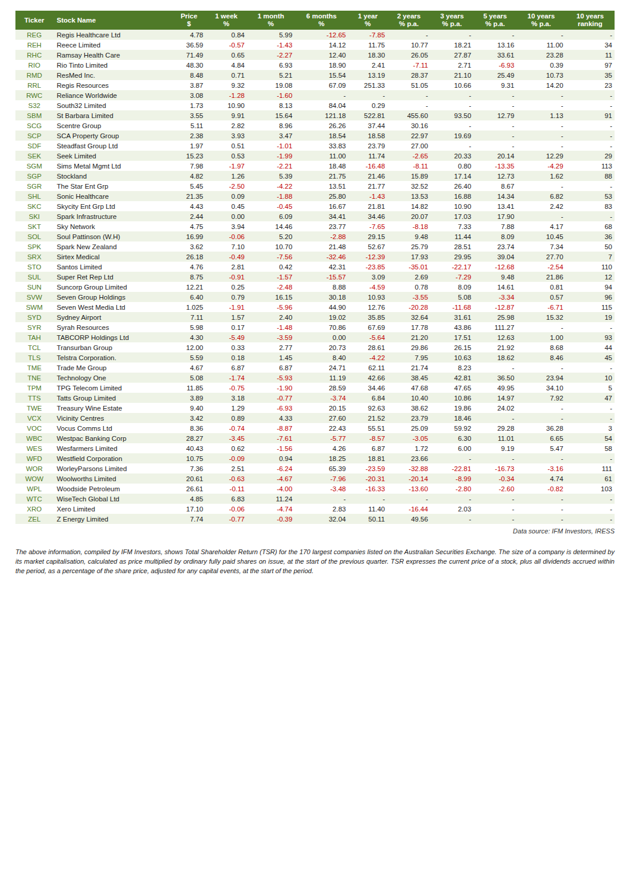| Ticker | Stock Name | Price $ | 1 week % | 1 month % | 6 months % | 1 year % | 2 years % p.a. | 3 years % p.a. | 5 years % p.a. | 10 years % p.a. | 10 years ranking |
| --- | --- | --- | --- | --- | --- | --- | --- | --- | --- | --- | --- |
| REG | Regis Healthcare Ltd | 4.78 | 0.84 | 5.99 | -12.65 | -7.85 | - | - | - | - | - |
| REH | Reece Limited | 36.59 | -0.57 | -1.43 | 14.12 | 11.75 | 10.77 | 18.21 | 13.16 | 11.00 | 34 |
| RHC | Ramsay Health Care | 71.49 | 0.65 | -2.27 | 12.40 | 18.30 | 26.05 | 27.87 | 33.61 | 23.28 | 11 |
| RIO | Rio Tinto Limited | 48.30 | 4.84 | 6.93 | 18.90 | 2.41 | -7.11 | 2.71 | -6.93 | 0.39 | 97 |
| RMD | ResMed Inc. | 8.48 | 0.71 | 5.21 | 15.54 | 13.19 | 28.37 | 21.10 | 25.49 | 10.73 | 35 |
| RRL | Regis Resources | 3.87 | 9.32 | 19.08 | 67.09 | 251.33 | 51.05 | 10.66 | 9.31 | 14.20 | 23 |
| RWC | Reliance Worldwide | 3.08 | -1.28 | -1.60 | - | - | - | - | - | - | - |
| S32 | South32 Limited | 1.73 | 10.90 | 8.13 | 84.04 | 0.29 | - | - | - | - | - |
| SBM | St Barbara Limited | 3.55 | 9.91 | 15.64 | 121.18 | 522.81 | 455.60 | 93.50 | 12.79 | 1.13 | 91 |
| SCG | Scentre Group | 5.11 | 2.82 | 8.96 | 26.26 | 37.44 | 30.16 | - | - | - | - |
| SCP | SCA Property Group | 2.38 | 3.93 | 3.47 | 18.54 | 18.58 | 22.97 | 19.69 | - | - | - |
| SDF | Steadfast Group Ltd | 1.97 | 0.51 | -1.01 | 33.83 | 23.79 | 27.00 | - | - | - | - |
| SEK | Seek Limited | 15.23 | 0.53 | -1.99 | 11.00 | 11.74 | -2.65 | 20.33 | 20.14 | 12.29 | 29 |
| SGM | Sims Metal Mgmt Ltd | 7.98 | -1.97 | -2.21 | 18.48 | -16.48 | -8.11 | 0.80 | -13.35 | -4.29 | 113 |
| SGP | Stockland | 4.82 | 1.26 | 5.39 | 21.75 | 21.46 | 15.89 | 17.14 | 12.73 | 1.62 | 88 |
| SGR | The Star Ent Grp | 5.45 | -2.50 | -4.22 | 13.51 | 21.77 | 32.52 | 26.40 | 8.67 | - | - |
| SHL | Sonic Healthcare | 21.35 | 0.09 | -1.88 | 25.80 | -1.43 | 13.53 | 16.88 | 14.34 | 6.82 | 53 |
| SKC | Skycity Ent Grp Ltd | 4.43 | 0.45 | -0.45 | 16.67 | 21.81 | 14.82 | 10.90 | 13.41 | 2.42 | 83 |
| SKI | Spark Infrastructure | 2.44 | 0.00 | 6.09 | 34.41 | 34.46 | 20.07 | 17.03 | 17.90 | - | - |
| SKT | Sky Network | 4.75 | 3.94 | 14.46 | 23.77 | -7.65 | -8.18 | 7.33 | 7.88 | 4.17 | 68 |
| SOL | Soul Pattinson (W.H) | 16.99 | -0.06 | 5.20 | -2.88 | 29.15 | 9.48 | 11.44 | 8.09 | 10.45 | 36 |
| SPK | Spark New Zealand | 3.62 | 7.10 | 10.70 | 21.48 | 52.67 | 25.79 | 28.51 | 23.74 | 7.34 | 50 |
| SRX | Sirtex Medical | 26.18 | -0.49 | -7.56 | -32.46 | -12.39 | 17.93 | 29.95 | 39.04 | 27.70 | 7 |
| STO | Santos Limited | 4.76 | 2.81 | 0.42 | 42.31 | -23.85 | -35.01 | -22.17 | -12.68 | -2.54 | 110 |
| SUL | Super Ret Rep Ltd | 8.75 | -0.91 | -1.57 | -15.57 | 3.09 | 2.69 | -7.29 | 9.48 | 21.86 | 12 |
| SUN | Suncorp Group Limited | 12.21 | 0.25 | -2.48 | 8.88 | -4.59 | 0.78 | 8.09 | 14.61 | 0.81 | 94 |
| SVW | Seven Group Holdings | 6.40 | 0.79 | 16.15 | 30.18 | 10.93 | -3.55 | 5.08 | -3.34 | 0.57 | 96 |
| SWM | Seven West Media Ltd | 1.025 | -1.91 | -5.96 | 44.90 | 12.76 | -20.28 | -11.68 | -12.87 | -6.71 | 115 |
| SYD | Sydney Airport | 7.11 | 1.57 | 2.40 | 19.02 | 35.85 | 32.64 | 31.61 | 25.98 | 15.32 | 19 |
| SYR | Syrah Resources | 5.98 | 0.17 | -1.48 | 70.86 | 67.69 | 17.78 | 43.86 | 111.27 | - | - |
| TAH | TABCORP Holdings Ltd | 4.30 | -5.49 | -3.59 | 0.00 | -5.64 | 21.20 | 17.51 | 12.63 | 1.00 | 93 |
| TCL | Transurban Group | 12.00 | 0.33 | 2.77 | 20.73 | 28.61 | 29.86 | 26.15 | 21.92 | 8.68 | 44 |
| TLS | Telstra Corporation. | 5.59 | 0.18 | 1.45 | 8.40 | -4.22 | 7.95 | 10.63 | 18.62 | 8.46 | 45 |
| TME | Trade Me Group | 4.67 | 6.87 | 6.87 | 24.71 | 62.11 | 21.74 | 8.23 | - | - | - |
| TNE | Technology One | 5.08 | -1.74 | -5.93 | 11.19 | 42.66 | 38.45 | 42.81 | 36.50 | 23.94 | 10 |
| TPM | TPG Telecom Limited | 11.85 | -0.75 | -1.90 | 28.59 | 34.46 | 47.68 | 47.65 | 49.95 | 34.10 | 5 |
| TTS | Tatts Group Limited | 3.89 | 3.18 | -0.77 | -3.74 | 6.84 | 10.40 | 10.86 | 14.97 | 7.92 | 47 |
| TWE | Treasury Wine Estate | 9.40 | 1.29 | -6.93 | 20.15 | 92.63 | 38.62 | 19.86 | 24.02 | - | - |
| VCX | Vicinity Centres | 3.42 | 0.89 | 4.33 | 27.60 | 21.52 | 23.79 | 18.46 | - | - | - |
| VOC | Vocus Comms Ltd | 8.36 | -0.74 | -8.87 | 22.43 | 55.51 | 25.09 | 59.92 | 29.28 | 36.28 | 3 |
| WBC | Westpac Banking Corp | 28.27 | -3.45 | -7.61 | -5.77 | -8.57 | -3.05 | 6.30 | 11.01 | 6.65 | 54 |
| WES | Wesfarmers Limited | 40.43 | 0.62 | -1.56 | 4.26 | 6.87 | 1.72 | 6.00 | 9.19 | 5.47 | 58 |
| WFD | Westfield Corporation | 10.75 | -0.09 | 0.94 | 18.25 | 18.81 | 23.66 | - | - | - | - |
| WOR | WorleyParsons Limited | 7.36 | 2.51 | -6.24 | 65.39 | -23.59 | -32.88 | -22.81 | -16.73 | -3.16 | 111 |
| WOW | Woolworths Limited | 20.61 | -0.63 | -4.67 | -7.96 | -20.31 | -20.14 | -8.99 | -0.34 | 4.74 | 61 |
| WPL | Woodside Petroleum | 26.61 | -0.11 | -4.00 | -3.48 | -16.33 | -13.60 | -2.80 | -2.60 | -0.82 | 103 |
| WTC | WiseTech Global Ltd | 4.85 | 6.83 | 11.24 | - | - | - | - | - | - | - |
| XRO | Xero Limited | 17.10 | -0.06 | -4.74 | 2.83 | 11.40 | -16.44 | 2.03 | - | - | - |
| ZEL | Z Energy Limited | 7.74 | -0.77 | -0.39 | 32.04 | 50.11 | 49.56 | - | - | - | - |
Data source: IFM Investors, IRESS
The above information, compiled by IFM Investors, shows Total Shareholder Return (TSR) for the 170 largest companies listed on the Australian Securities Exchange. The size of a company is determined by its market capitalisation, calculated as price multiplied by ordinary fully paid shares on issue, at the start of the previous quarter. TSR expresses the current price of a stock, plus all dividends accrued within the period, as a percentage of the share price, adjusted for any capital events, at the start of the period.